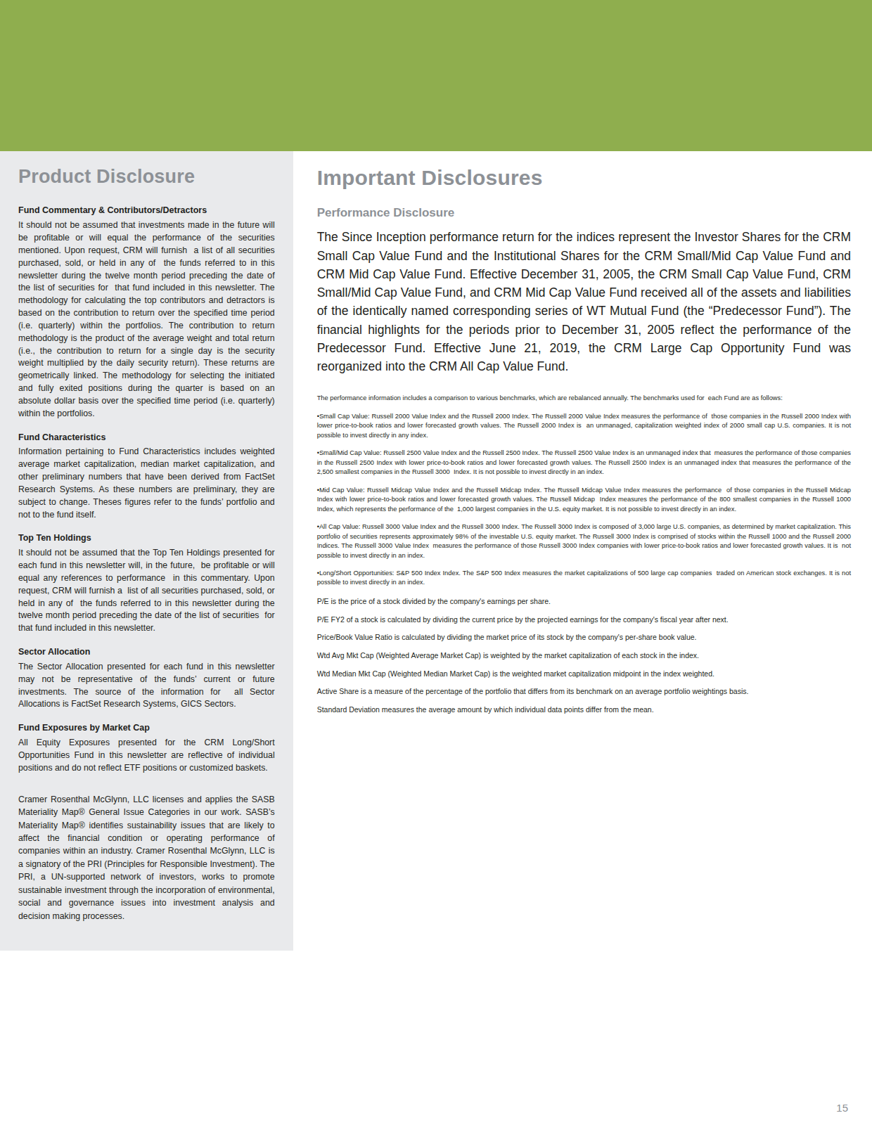Product Disclosure
Fund Commentary & Contributors/Detractors
It should not be assumed that investments made in the future will be profitable or will equal the performance of the securities mentioned. Upon request, CRM will furnish a list of all securities purchased, sold, or held in any of the funds referred to in this newsletter during the twelve month period preceding the date of the list of securities for that fund included in this newsletter. The methodology for calculating the top contributors and detractors is based on the contribution to return over the specified time period (i.e. quarterly) within the portfolios. The contribution to return methodology is the product of the average weight and total return (i.e., the contribution to return for a single day is the security weight multiplied by the daily security return). These returns are geometrically linked. The methodology for selecting the initiated and fully exited positions during the quarter is based on an absolute dollar basis over the specified time period (i.e. quarterly) within the portfolios.
Fund Characteristics
Information pertaining to Fund Characteristics includes weighted average market capitalization, median market capitalization, and other preliminary numbers that have been derived from FactSet Research Systems. As these numbers are preliminary, they are subject to change. Theses figures refer to the funds’ portfolio and not to the fund itself.
Top Ten Holdings
It should not be assumed that the Top Ten Holdings presented for each fund in this newsletter will, in the future, be profitable or will equal any references to performance in this commentary. Upon request, CRM will furnish a list of all securities purchased, sold, or held in any of the funds referred to in this newsletter during the twelve month period preceding the date of the list of securities for that fund included in this newsletter.
Sector Allocation
The Sector Allocation presented for each fund in this newsletter may not be representative of the funds’ current or future investments. The source of the information for all Sector Allocations is FactSet Research Systems, GICS Sectors.
Fund Exposures by Market Cap
All Equity Exposures presented for the CRM Long/Short Opportunities Fund in this newsletter are reflective of individual positions and do not reflect ETF positions or customized baskets.
Cramer Rosenthal McGlynn, LLC licenses and applies the SASB Materiality Map® General Issue Categories in our work. SASB’s Materiality Map® identifies sustainability issues that are likely to affect the financial condition or operating performance of companies within an industry. Cramer Rosenthal McGlynn, LLC is a signatory of the PRI (Principles for Responsible Investment). The PRI, a UN-supported network of investors, works to promote sustainable investment through the incorporation of environmental, social and governance issues into investment analysis and decision making processes.
Important Disclosures
Performance Disclosure
The Since Inception performance return for the indices represent the Investor Shares for the CRM Small Cap Value Fund and the Institutional Shares for the CRM Small/Mid Cap Value Fund and CRM Mid Cap Value Fund. Effective December 31, 2005, the CRM Small Cap Value Fund, CRM Small/Mid Cap Value Fund, and CRM Mid Cap Value Fund received all of the assets and liabilities of the identically named corresponding series of WT Mutual Fund (the “Predecessor Fund”). The financial highlights for the periods prior to December 31, 2005 reflect the performance of the Predecessor Fund. Effective June 21, 2019, the CRM Large Cap Opportunity Fund was reorganized into the CRM All Cap Value Fund.
The performance information includes a comparison to various benchmarks, which are rebalanced annually. The benchmarks used for each Fund are as follows:
•Small Cap Value: Russell 2000 Value Index and the Russell 2000 Index. The Russell 2000 Value Index measures the performance of those companies in the Russell 2000 Index with lower price-to-book ratios and lower forecasted growth values. The Russell 2000 Index is an unmanaged, capitalization weighted index of 2000 small cap U.S. companies. It is not possible to invest directly in any index.
•Small/Mid Cap Value: Russell 2500 Value Index and the Russell 2500 Index. The Russell 2500 Value Index is an unmanaged index that measures the performance of those companies in the Russell 2500 Index with lower price-to-book ratios and lower forecasted growth values. The Russell 2500 Index is an unmanaged index that measures the performance of the 2,500 smallest companies in the Russell 3000 Index. It is not possible to invest directly in an index.
•Mid Cap Value: Russell Midcap Value Index and the Russell Midcap Index. The Russell Midcap Value Index measures the performance of those companies in the Russell Midcap Index with lower price-to-book ratios and lower forecasted growth values. The Russell Midcap Index measures the performance of the 800 smallest companies in the Russell 1000 Index, which represents the performance of the 1,000 largest companies in the U.S. equity market. It is not possible to invest directly in an index.
•All Cap Value: Russell 3000 Value Index and the Russell 3000 Index. The Russell 3000 Index is composed of 3,000 large U.S. companies, as determined by market capitalization. This portfolio of securities represents approximately 98% of the investable U.S. equity market. The Russell 3000 Index is comprised of stocks within the Russell 1000 and the Russell 2000 Indices. The Russell 3000 Value Index measures the performance of those Russell 3000 Index companies with lower price-to-book ratios and lower forecasted growth values. It is not possible to invest directly in an index.
•Long/Short Opportunities: S&P 500 Index Index. The S&P 500 Index measures the market capitalizations of 500 large cap companies traded on American stock exchanges. It is not possible to invest directly in an index.
P/E is the price of a stock divided by the company's earnings per share.
P/E FY2 of a stock is calculated by dividing the current price by the projected earnings for the company's fiscal year after next.
Price/Book Value Ratio is calculated by dividing the market price of its stock by the company's per-share book value.
Wtd Avg Mkt Cap (Weighted Average Market Cap) is weighted by the market capitalization of each stock in the index.
Wtd Median Mkt Cap (Weighted Median Market Cap) is the weighted market capitalization midpoint in the index weighted.
Active Share is a measure of the percentage of the portfolio that differs from its benchmark on an average portfolio weightings basis.
Standard Deviation measures the average amount by which individual data points differ from the mean.
15